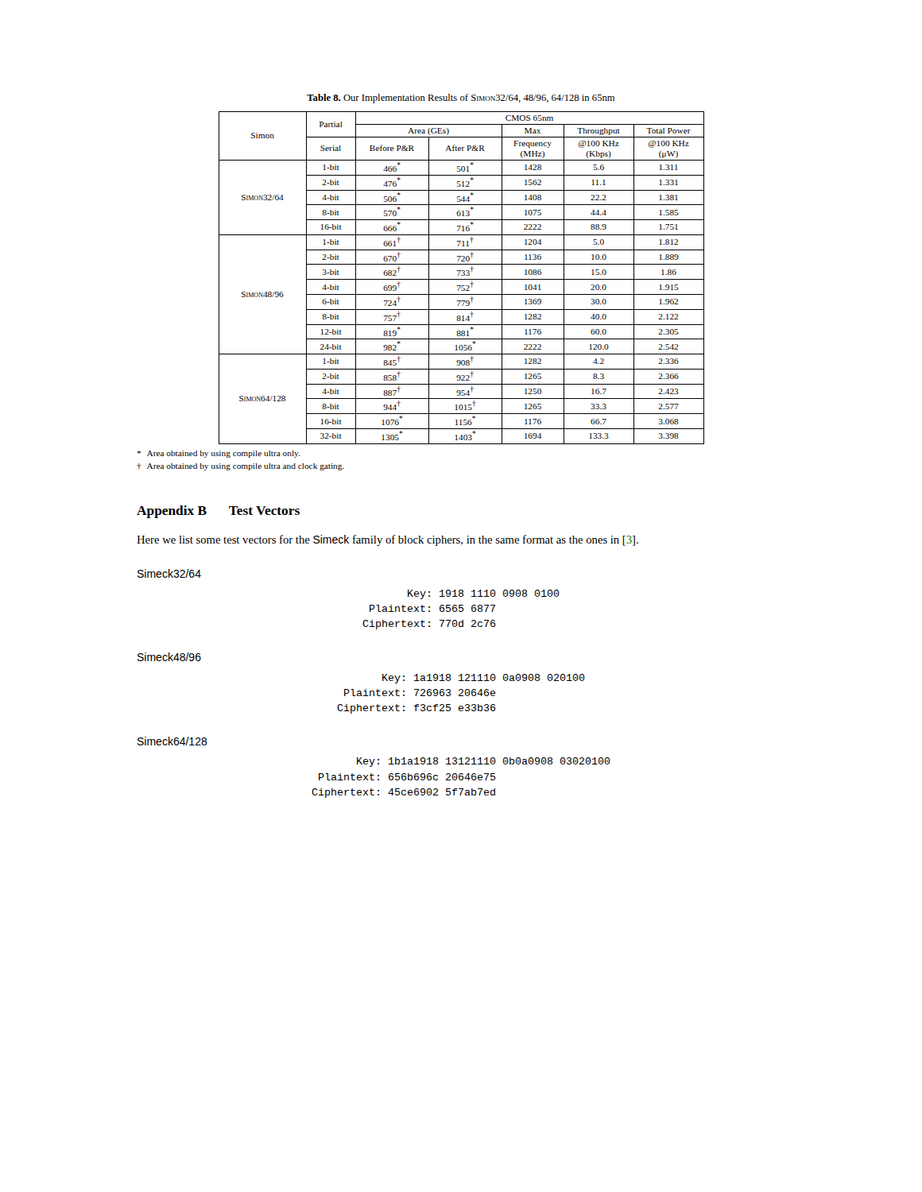Table 8. Our Implementation Results of Simon32/64, 48/96, 64/128 in 65nm
| Simon | Partial | CMOS 65nm |
| --- | --- | --- |
| Area (GEs) | Max | Throughput | Total Power |
| Serial | Before P&R | After P&R | Frequency (MHz) | @100 KHz (Kbps) | @100 KHz (μW) |
| Simon32/64 | 1-bit | 466 * | 501 * | 1428 | 5.6 | 1.311 |
| 2-bit | 476 * | 512 * | 1562 | 11.1 | 1.331 |
| 4-bit | 506 * | 544 * | 1408 | 22.2 | 1.381 |
| 8-bit | 570 * | 613 * | 1075 | 44.4 | 1.585 |
| 16-bit | 666 * | 716 * | 2222 | 88.9 | 1.751 |
| Simon48/96 | 1-bit | 661 † | 711 † | 1204 | 5.0 | 1.812 |
| 2-bit | 670 † | 720 † | 1136 | 10.0 | 1.889 |
| 3-bit | 682 † | 733 † | 1086 | 15.0 | 1.86 |
| 4-bit | 699 † | 752 † | 1041 | 20.0 | 1.915 |
| 6-bit | 724 † | 779 † | 1369 | 30.0 | 1.962 |
| 8-bit | 757 † | 814 † | 1282 | 40.0 | 2.122 |
| 12-bit | 819 * | 881 * | 1176 | 60.0 | 2.305 |
| 24-bit | 982 * | 1056 * | 2222 | 120.0 | 2.542 |
| Simon64/128 | 1-bit | 845 † | 908 † | 1282 | 4.2 | 2.336 |
| 2-bit | 858 † | 922 † | 1265 | 8.3 | 2.366 |
| 4-bit | 887 † | 954 † | 1250 | 16.7 | 2.423 |
| 8-bit | 944 † | 1015 † | 1265 | 33.3 | 2.577 |
| 16-bit | 1076 * | 1156 * | 1176 | 66.7 | 3.068 |
| 32-bit | 1305 * | 1403 * | 1694 | 133.3 | 3.398 |
*Area obtained by using compile ultra only.
†Area obtained by using compile ultra and clock gating.
Appendix B Test Vectors
Here we list some test vectors for the Simeck family of block ciphers, in the same format as the ones in [3].
Simeck32/64
| Key: | 1918 1110 0908 0100 |
| Plaintext: | 6565 6877 |
| Ciphertext: | 770d 2c76 |
Simeck48/96
| Key: | 1a1918 121110 0a0908 020100 |
| Plaintext: | 726963 20646e |
| Ciphertext: | f3cf25 e33b36 |
Simeck64/128
| Key: | 1b1a1918 13121110 0b0a0908 03020100 |
| Plaintext: | 656b696c 20646e75 |
| Ciphertext: | 45ce6902 5f7ab7ed |